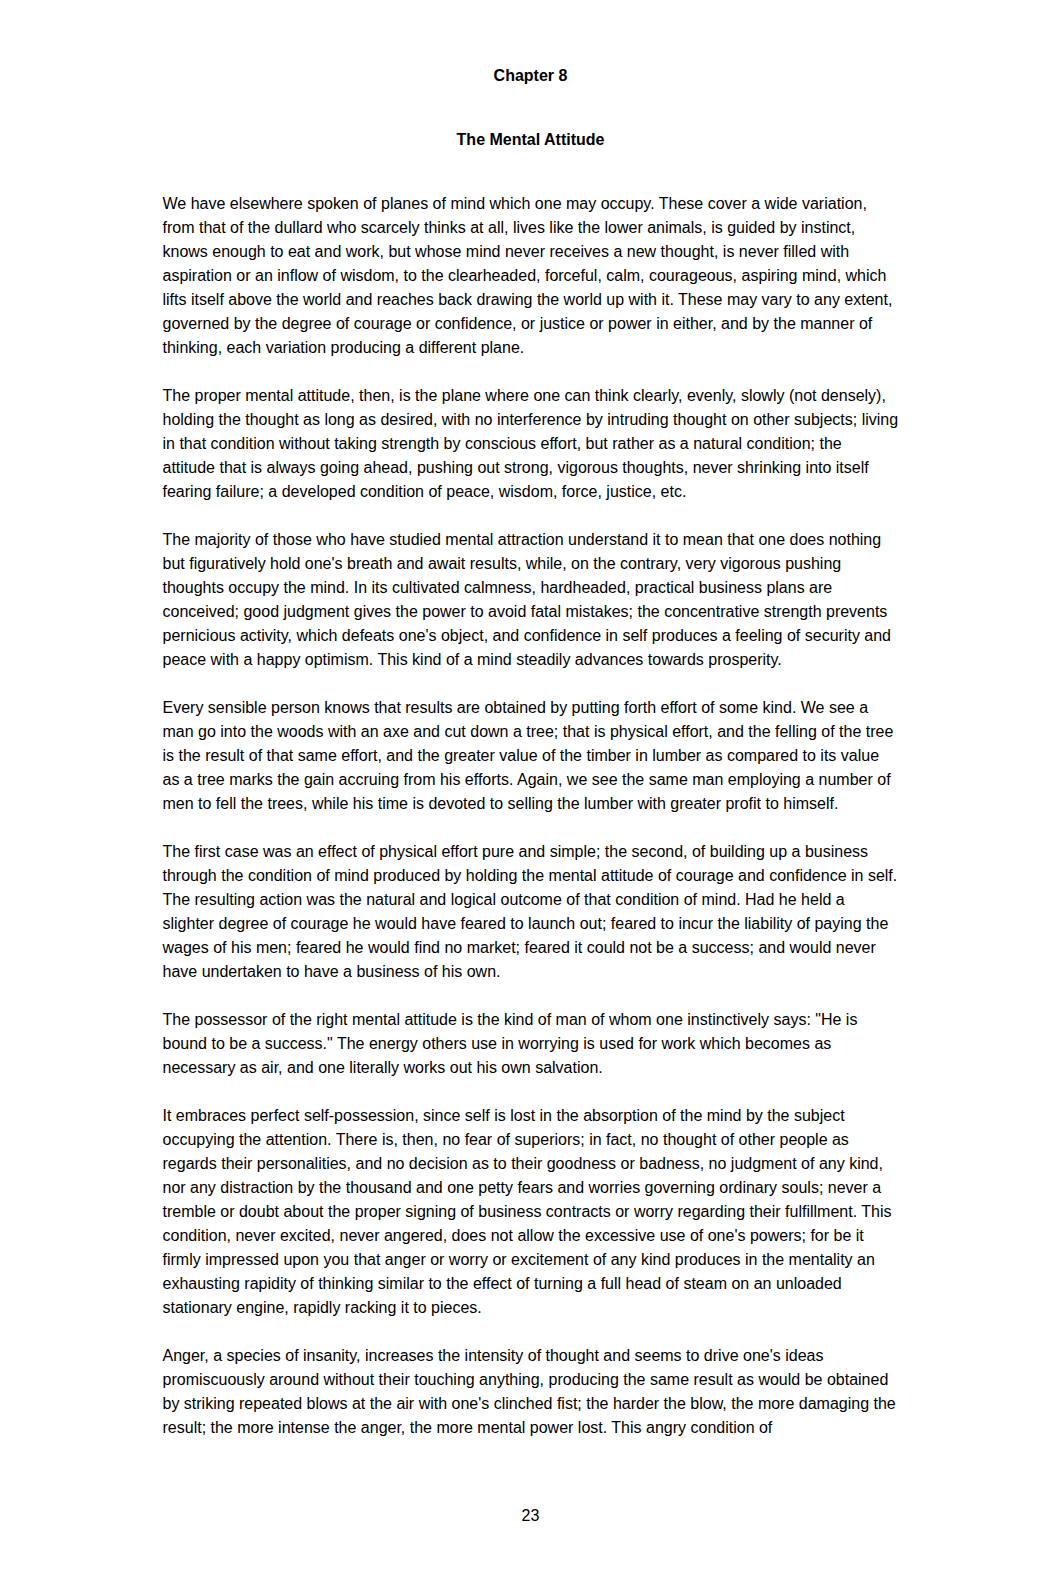Chapter 8
The Mental Attitude
We have elsewhere spoken of planes of mind which one may occupy. These cover a wide variation, from that of the dullard who scarcely thinks at all, lives like the lower animals, is guided by instinct, knows enough to eat and work, but whose mind never receives a new thought, is never filled with aspiration or an inflow of wisdom, to the clearheaded, forceful, calm, courageous, aspiring mind, which lifts itself above the world and reaches back drawing the world up with it. These may vary to any extent, governed by the degree of courage or confidence, or justice or power in either, and by the manner of thinking, each variation producing a different plane.
The proper mental attitude, then, is the plane where one can think clearly, evenly, slowly (not densely), holding the thought as long as desired, with no interference by intruding thought on other subjects; living in that condition without taking strength by conscious effort, but rather as a natural condition; the attitude that is always going ahead, pushing out strong, vigorous thoughts, never shrinking into itself fearing failure; a developed condition of peace, wisdom, force, justice, etc.
The majority of those who have studied mental attraction understand it to mean that one does nothing but figuratively hold one's breath and await results, while, on the contrary, very vigorous pushing thoughts occupy the mind. In its cultivated calmness, hardheaded, practical business plans are conceived; good judgment gives the power to avoid fatal mistakes; the concentrative strength prevents pernicious activity, which defeats one's object, and confidence in self produces a feeling of security and peace with a happy optimism. This kind of a mind steadily advances towards prosperity.
Every sensible person knows that results are obtained by putting forth effort of some kind. We see a man go into the woods with an axe and cut down a tree; that is physical effort, and the felling of the tree is the result of that same effort, and the greater value of the timber in lumber as compared to its value as a tree marks the gain accruing from his efforts. Again, we see the same man employing a number of men to fell the trees, while his time is devoted to selling the lumber with greater profit to himself.
The first case was an effect of physical effort pure and simple; the second, of building up a business through the condition of mind produced by holding the mental attitude of courage and confidence in self. The resulting action was the natural and logical outcome of that condition of mind. Had he held a slighter degree of courage he would have feared to launch out; feared to incur the liability of paying the wages of his men; feared he would find no market; feared it could not be a success; and would never have undertaken to have a business of his own.
The possessor of the right mental attitude is the kind of man of whom one instinctively says: "He is bound to be a success." The energy others use in worrying is used for work which becomes as necessary as air, and one literally works out his own salvation.
It embraces perfect self-possession, since self is lost in the absorption of the mind by the subject occupying the attention. There is, then, no fear of superiors; in fact, no thought of other people as regards their personalities, and no decision as to their goodness or badness, no judgment of any kind, nor any distraction by the thousand and one petty fears and worries governing ordinary souls; never a tremble or doubt about the proper signing of business contracts or worry regarding their fulfillment. This condition, never excited, never angered, does not allow the excessive use of one's powers; for be it firmly impressed upon you that anger or worry or excitement of any kind produces in the mentality an exhausting rapidity of thinking similar to the effect of turning a full head of steam on an unloaded stationary engine, rapidly racking it to pieces.
Anger, a species of insanity, increases the intensity of thought and seems to drive one's ideas promiscuously around without their touching anything, producing the same result as would be obtained by striking repeated blows at the air with one's clinched fist; the harder the blow, the more damaging the result; the more intense the anger, the more mental power lost. This angry condition of
23